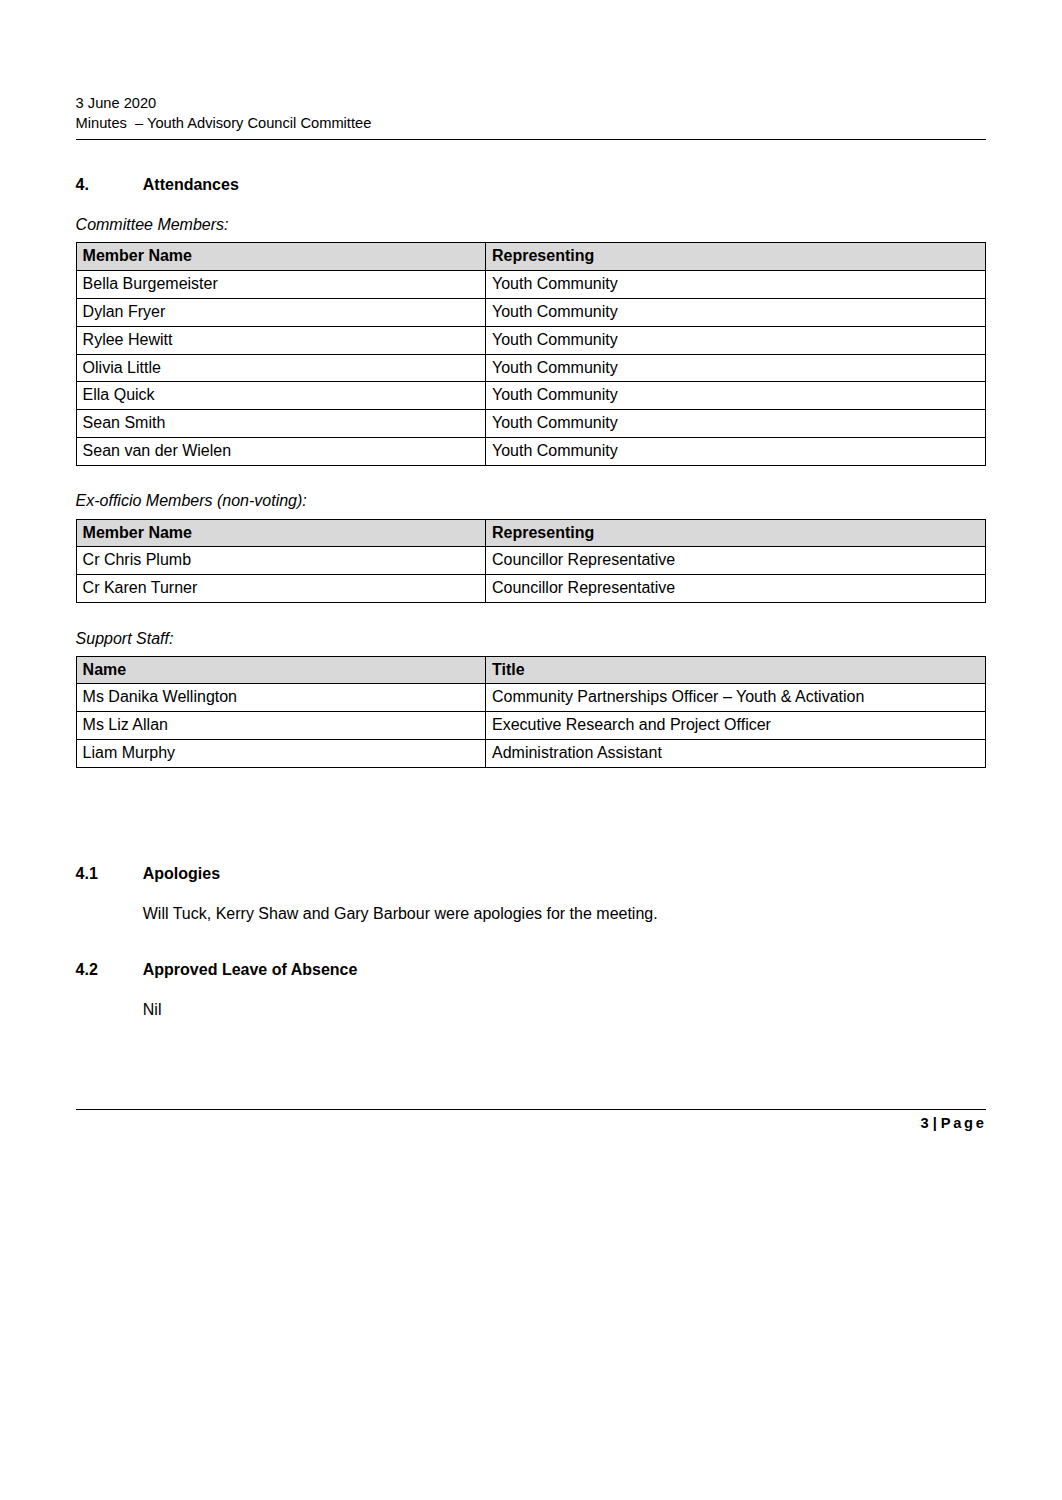3 June 2020
Minutes – Youth Advisory Council Committee
4. Attendances
Committee Members:
| Member Name | Representing |
| --- | --- |
| Bella Burgemeister | Youth Community |
| Dylan Fryer | Youth Community |
| Rylee Hewitt | Youth Community |
| Olivia Little | Youth Community |
| Ella Quick | Youth Community |
| Sean Smith | Youth Community |
| Sean van der Wielen | Youth Community |
Ex-officio Members (non-voting):
| Member Name | Representing |
| --- | --- |
| Cr Chris Plumb | Councillor Representative |
| Cr Karen Turner | Councillor Representative |
Support Staff:
| Name | Title |
| --- | --- |
| Ms Danika Wellington | Community Partnerships Officer – Youth & Activation |
| Ms Liz Allan | Executive Research and Project Officer |
| Liam Murphy | Administration Assistant |
4.1 Apologies
Will Tuck, Kerry Shaw and Gary Barbour were apologies for the meeting.
4.2 Approved Leave of Absence
Nil
3 | Page